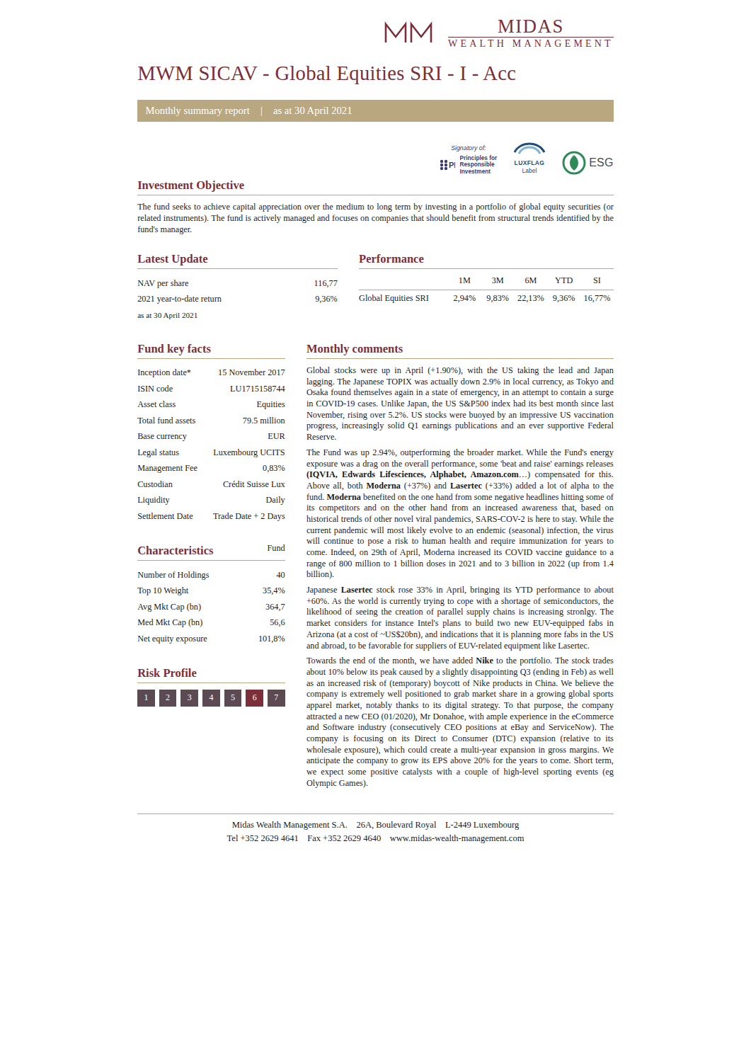MIDAS
WEALTH MANAGEMENT
MWM SICAV - Global Equities SRI - I - Acc
Monthly summary report|as at 30 April 2021
Signatory of:
PRI Principles for
Responsible
Investment
LUXFLAG
Label
ESG
Investment Objective
The fund seeks to achieve capital appreciation over the medium to long term by investing in a portfolio of global equity securities (or related instruments). The fund is actively managed and focuses on companies that should benefit from structural trends identified by the fund's manager.
Latest Update
| NAV per share | 116,77 |
| 2021 year-to-date return | 9,36% |
| as at 30 April 2021 |
Performance
| | 1M | 3M | 6M | YTD | SI |
| --- | --- | --- | --- | --- | --- |
| Global Equities SRI | 2,94% | 9,83% | 22,13% | 9,36% | 16,77% |
Fund key facts
| Inception date* | 15 November 2017 |
| ISIN code | LU1715158744 |
| Asset class | Equities |
| Total fund assets | 79.5 million |
| Base currency | EUR |
| Legal status | Luxembourg UCITS |
| Management Fee | 0,83% |
| Custodian | Crédit Suisse Lux |
| Liquidity | Daily |
| Settlement Date | Trade Date + 2 Days |
CharacteristicsFund
| Number of Holdings | 40 |
| Top 10 Weight | 35,4% |
| Avg Mkt Cap (bn) | 364,7 |
| Med Mkt Cap (bn) | 56,6 |
| Net equity exposure | 101,8% |
Risk Profile
1234567
Monthly comments
Global stocks were up in April (+1.90%), with the US taking the lead and Japan lagging. The Japanese TOPIX was actually down 2.9% in local currency, as Tokyo and Osaka found themselves again in a state of emergency, in an attempt to contain a surge in COVID-19 cases. Unlike Japan, the US S&P500 index had its best month since last November, rising over 5.2%. US stocks were buoyed by an impressive US vaccination progress, increasingly solid Q1 earnings publications and an ever supportive Federal Reserve.
The Fund was up 2.94%, outperforming the broader market. While the Fund's energy exposure was a drag on the overall performance, some 'beat and raise' earnings releases (IQVIA, Edwards Lifesciences, Alphabet, Amazon.com…) compensated for this. Above all, both Moderna (+37%) and Lasertec (+33%) added a lot of alpha to the fund. Moderna benefited on the one hand from some negative headlines hitting some of its competitors and on the other hand from an increased awareness that, based on historical trends of other novel viral pandemics, SARS-COV-2 is here to stay. While the current pandemic will most likely evolve to an endemic (seasonal) infection, the virus will continue to pose a risk to human health and require immunization for years to come. Indeed, on 29th of April, Moderna increased its COVID vaccine guidance to a range of 800 million to 1 billion doses in 2021 and to 3 billion in 2022 (up from 1.4 billion).
Japanese Lasertec stock rose 33% in April, bringing its YTD performance to about +60%. As the world is currently trying to cope with a shortage of semiconductors, the likelihood of seeing the creation of parallel supply chains is increasing stronlgy. The market considers for instance Intel's plans to build two new EUV-equipped fabs in Arizona (at a cost of ~US$20bn), and indications that it is planning more fabs in the US and abroad, to be favorable for suppliers of EUV-related equipment like Lasertec.
Towards the end of the month, we have added Nike to the portfolio. The stock trades about 10% below its peak caused by a slightly disappointing Q3 (ending in Feb) as well as an increased risk of (temporary) boycott of Nike products in China. We believe the company is extremely well positioned to grab market share in a growing global sports apparel market, notably thanks to its digital strategy. To that purpose, the company attracted a new CEO (01/2020), Mr Donahoe, with ample experience in the eCommerce and Software industry (consecutively CEO positions at eBay and ServiceNow). The company is focusing on its Direct to Consumer (DTC) expansion (relative to its wholesale exposure), which could create a multi-year expansion in gross margins. We anticipate the company to grow its EPS above 20% for the years to come. Short term, we expect some positive catalysts with a couple of high-level sporting events (eg Olympic Games).
Midas Wealth Management S.A. 26A, Boulevard Royal L-2449 Luxembourg
Tel +352 2629 4641 Fax +352 2629 4640 www.midas-wealth-management.com